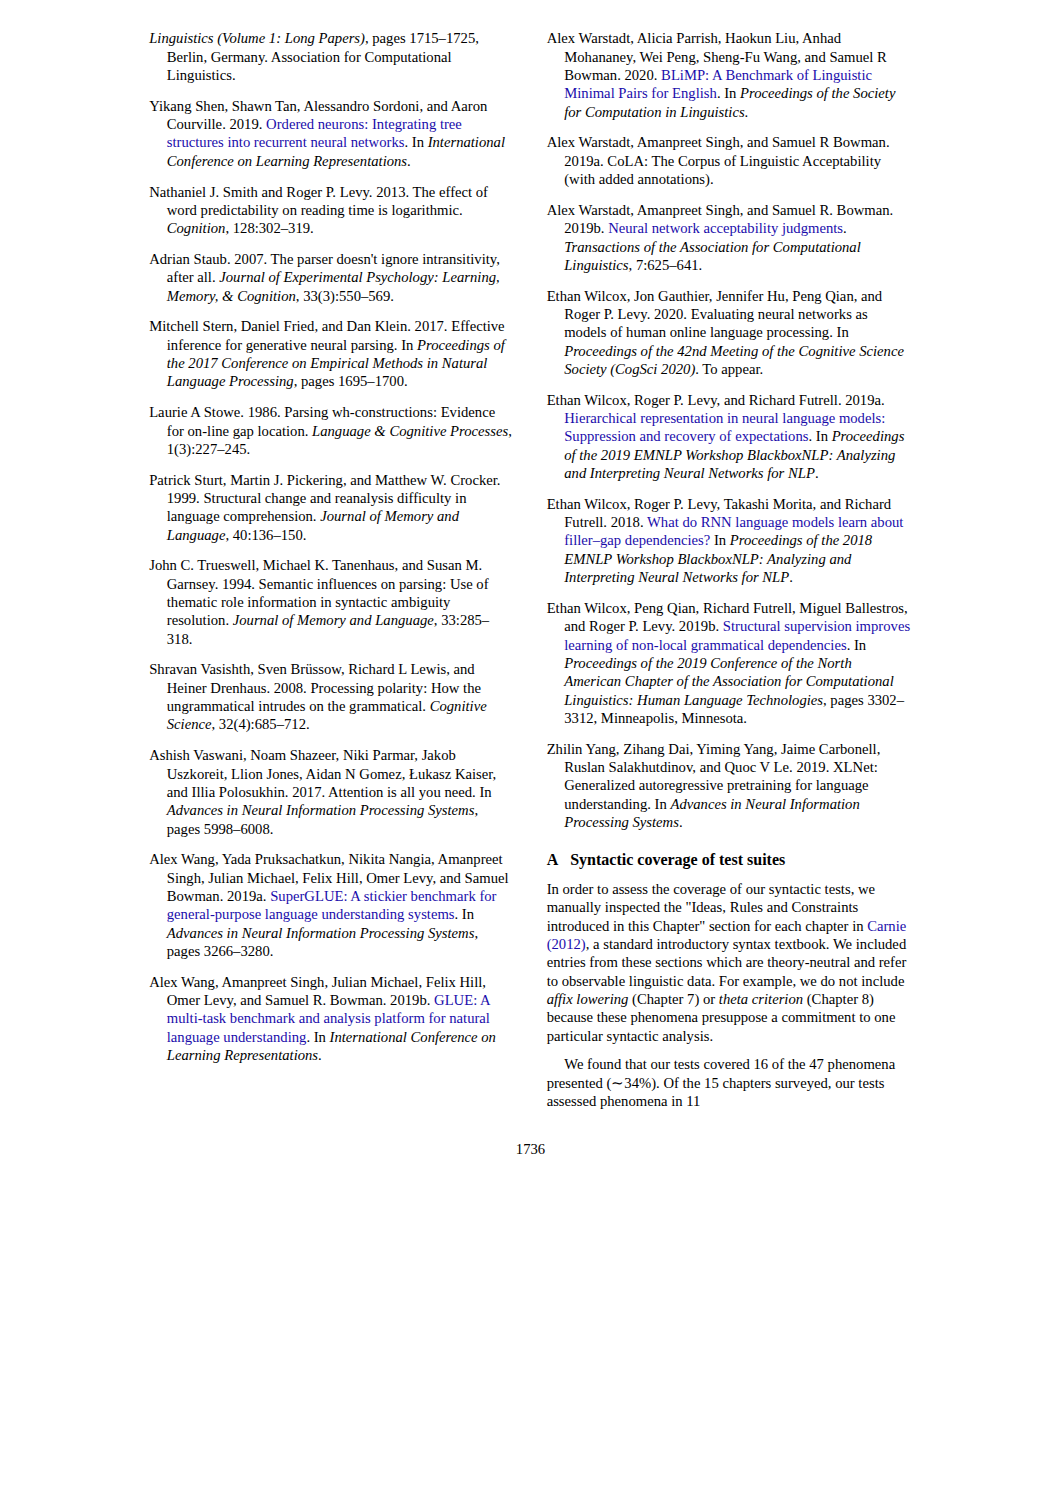Linguistics (Volume 1: Long Papers), pages 1715–1725, Berlin, Germany. Association for Computational Linguistics.
Yikang Shen, Shawn Tan, Alessandro Sordoni, and Aaron Courville. 2019. Ordered neurons: Integrating tree structures into recurrent neural networks. In International Conference on Learning Representations.
Nathaniel J. Smith and Roger P. Levy. 2013. The effect of word predictability on reading time is logarithmic. Cognition, 128:302–319.
Adrian Staub. 2007. The parser doesn't ignore intransitivity, after all. Journal of Experimental Psychology: Learning, Memory, & Cognition, 33(3):550–569.
Mitchell Stern, Daniel Fried, and Dan Klein. 2017. Effective inference for generative neural parsing. In Proceedings of the 2017 Conference on Empirical Methods in Natural Language Processing, pages 1695–1700.
Laurie A Stowe. 1986. Parsing wh-constructions: Evidence for on-line gap location. Language & Cognitive Processes, 1(3):227–245.
Patrick Sturt, Martin J. Pickering, and Matthew W. Crocker. 1999. Structural change and reanalysis difficulty in language comprehension. Journal of Memory and Language, 40:136–150.
John C. Trueswell, Michael K. Tanenhaus, and Susan M. Garnsey. 1994. Semantic influences on parsing: Use of thematic role information in syntactic ambiguity resolution. Journal of Memory and Language, 33:285–318.
Shravan Vasishth, Sven Brüssow, Richard L Lewis, and Heiner Drenhaus. 2008. Processing polarity: How the ungrammatical intrudes on the grammatical. Cognitive Science, 32(4):685–712.
Ashish Vaswani, Noam Shazeer, Niki Parmar, Jakob Uszkoreit, Llion Jones, Aidan N Gomez, Łukasz Kaiser, and Illia Polosukhin. 2017. Attention is all you need. In Advances in Neural Information Processing Systems, pages 5998–6008.
Alex Wang, Yada Pruksachatkun, Nikita Nangia, Amanpreet Singh, Julian Michael, Felix Hill, Omer Levy, and Samuel Bowman. 2019a. SuperGLUE: A stickier benchmark for general-purpose language understanding systems. In Advances in Neural Information Processing Systems, pages 3266–3280.
Alex Wang, Amanpreet Singh, Julian Michael, Felix Hill, Omer Levy, and Samuel R. Bowman. 2019b. GLUE: A multi-task benchmark and analysis platform for natural language understanding. In International Conference on Learning Representations.
Alex Warstadt, Alicia Parrish, Haokun Liu, Anhad Mohananey, Wei Peng, Sheng-Fu Wang, and Samuel R Bowman. 2020. BLiMP: A Benchmark of Linguistic Minimal Pairs for English. In Proceedings of the Society for Computation in Linguistics.
Alex Warstadt, Amanpreet Singh, and Samuel R Bowman. 2019a. CoLA: The Corpus of Linguistic Acceptability (with added annotations).
Alex Warstadt, Amanpreet Singh, and Samuel R. Bowman. 2019b. Neural network acceptability judgments. Transactions of the Association for Computational Linguistics, 7:625–641.
Ethan Wilcox, Jon Gauthier, Jennifer Hu, Peng Qian, and Roger P. Levy. 2020. Evaluating neural networks as models of human online language processing. In Proceedings of the 42nd Meeting of the Cognitive Science Society (CogSci 2020). To appear.
Ethan Wilcox, Roger P. Levy, and Richard Futrell. 2019a. Hierarchical representation in neural language models: Suppression and recovery of expectations. In Proceedings of the 2019 EMNLP Workshop BlackboxNLP: Analyzing and Interpreting Neural Networks for NLP.
Ethan Wilcox, Roger P. Levy, Takashi Morita, and Richard Futrell. 2018. What do RNN language models learn about filler–gap dependencies? In Proceedings of the 2018 EMNLP Workshop BlackboxNLP: Analyzing and Interpreting Neural Networks for NLP.
Ethan Wilcox, Peng Qian, Richard Futrell, Miguel Ballestros, and Roger P. Levy. 2019b. Structural supervision improves learning of non-local grammatical dependencies. In Proceedings of the 2019 Conference of the North American Chapter of the Association for Computational Linguistics: Human Language Technologies, pages 3302–3312, Minneapolis, Minnesota.
Zhilin Yang, Zihang Dai, Yiming Yang, Jaime Carbonell, Ruslan Salakhutdinov, and Quoc V Le. 2019. XLNet: Generalized autoregressive pretraining for language understanding. In Advances in Neural Information Processing Systems.
A Syntactic coverage of test suites
In order to assess the coverage of our syntactic tests, we manually inspected the "Ideas, Rules and Constraints introduced in this Chapter" section for each chapter in Carnie (2012), a standard introductory syntax textbook. We included entries from these sections which are theory-neutral and refer to observable linguistic data. For example, we do not include affix lowering (Chapter 7) or theta criterion (Chapter 8) because these phenomena presuppose a commitment to one particular syntactic analysis.
We found that our tests covered 16 of the 47 phenomena presented (∼34%). Of the 15 chapters surveyed, our tests assessed phenomena in 11
1736